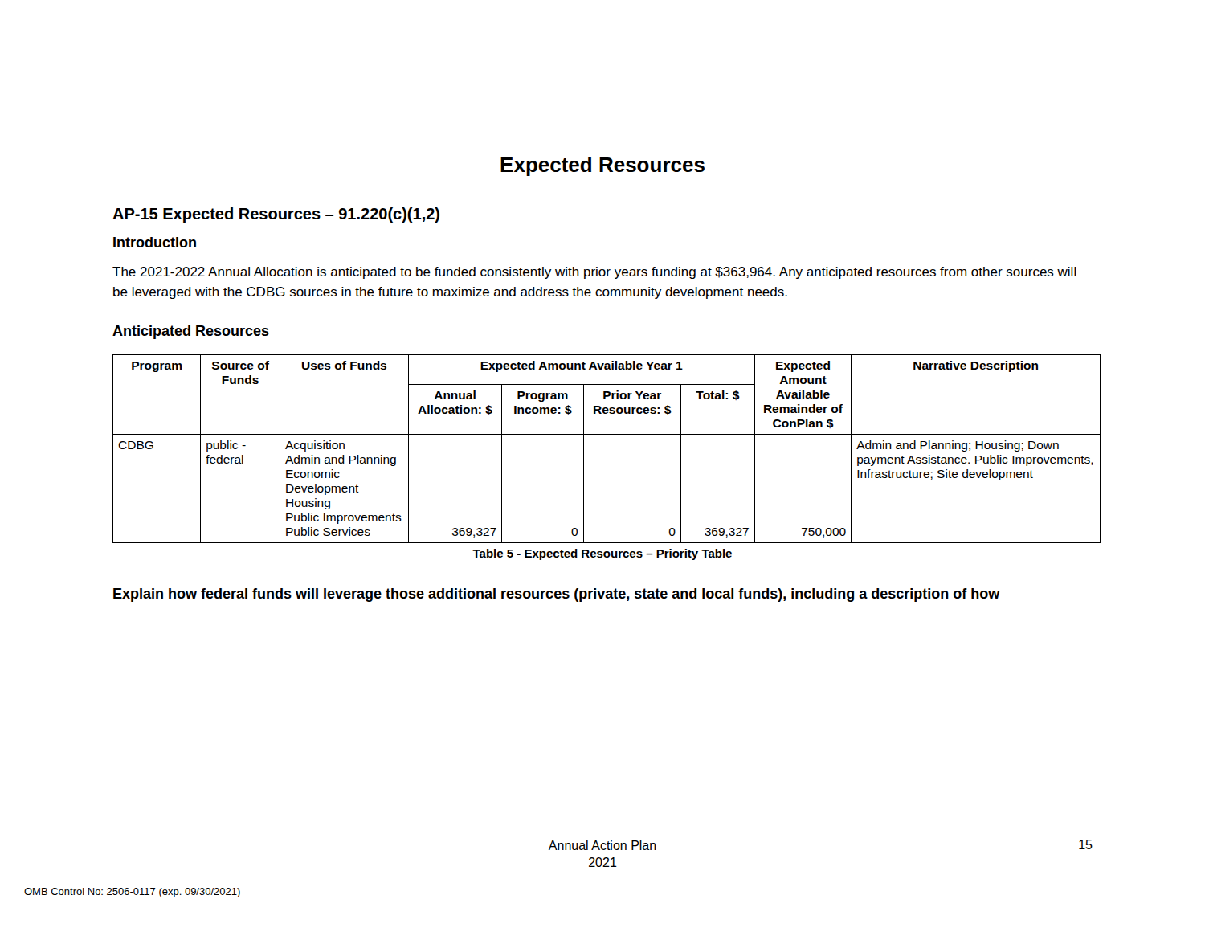Expected Resources
AP-15 Expected Resources – 91.220(c)(1,2)
Introduction
The 2021-2022 Annual Allocation is anticipated to be funded consistently with prior years funding at $363,964. Any anticipated resources from other sources will be leveraged with the CDBG sources in the future to maximize and address the community development needs.
Anticipated Resources
| Program | Source of Funds | Uses of Funds | Expected Amount Available Year 1 | Expected Amount Available Remainder of ConPlan $ | Narrative Description |
| --- | --- | --- | --- | --- | --- |
| Annual Allocation: $ | Program Income: $ | Prior Year Resources: $ | Total: $ |
| CDBG | public - federal | Acquisition Admin and Planning Economic Development Housing Public Improvements Public Services | 369,327 | 0 | 0 | 369,327 | 750,000 | Admin and Planning; Housing; Down payment Assistance. Public Improvements, Infrastructure; Site development |
Table 5 - Expected Resources – Priority Table
Explain how federal funds will leverage those additional resources (private, state and local funds), including a description of how
Annual Action Plan
2021
15
OMB Control No: 2506-0117 (exp. 09/30/2021)